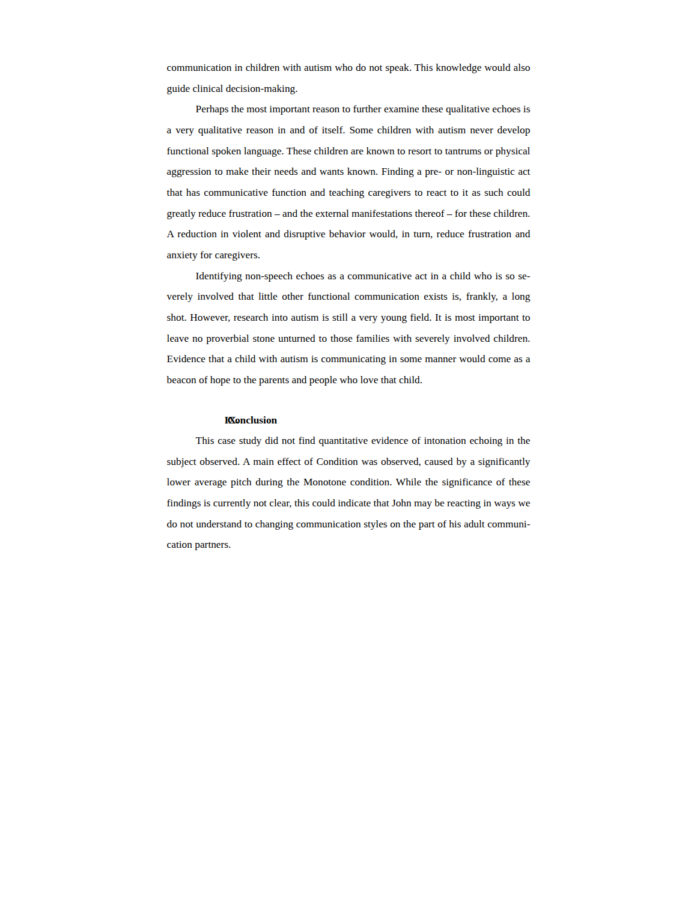communication in children with autism who do not speak. This knowledge would also guide clinical decision-making.
Perhaps the most important reason to further examine these qualitative echoes is a very qualitative reason in and of itself. Some children with autism never develop functional spoken language. These children are known to resort to tantrums or physical aggression to make their needs and wants known. Finding a pre- or non-linguistic act that has communicative function and teaching caregivers to react to it as such could greatly reduce frustration – and the external manifestations thereof – for these children. A reduction in violent and disruptive behavior would, in turn, reduce frustration and anxiety for caregivers.
Identifying non-speech echoes as a communicative act in a child who is so severely involved that little other functional communication exists is, frankly, a long shot. However, research into autism is still a very young field. It is most important to leave no proverbial stone unturned to those families with severely involved children. Evidence that a child with autism is communicating in some manner would come as a beacon of hope to the parents and people who love that child.
IX. Conclusion
This case study did not find quantitative evidence of intonation echoing in the subject observed. A main effect of Condition was observed, caused by a significantly lower average pitch during the Monotone condition. While the significance of these findings is currently not clear, this could indicate that John may be reacting in ways we do not understand to changing communication styles on the part of his adult communication partners.